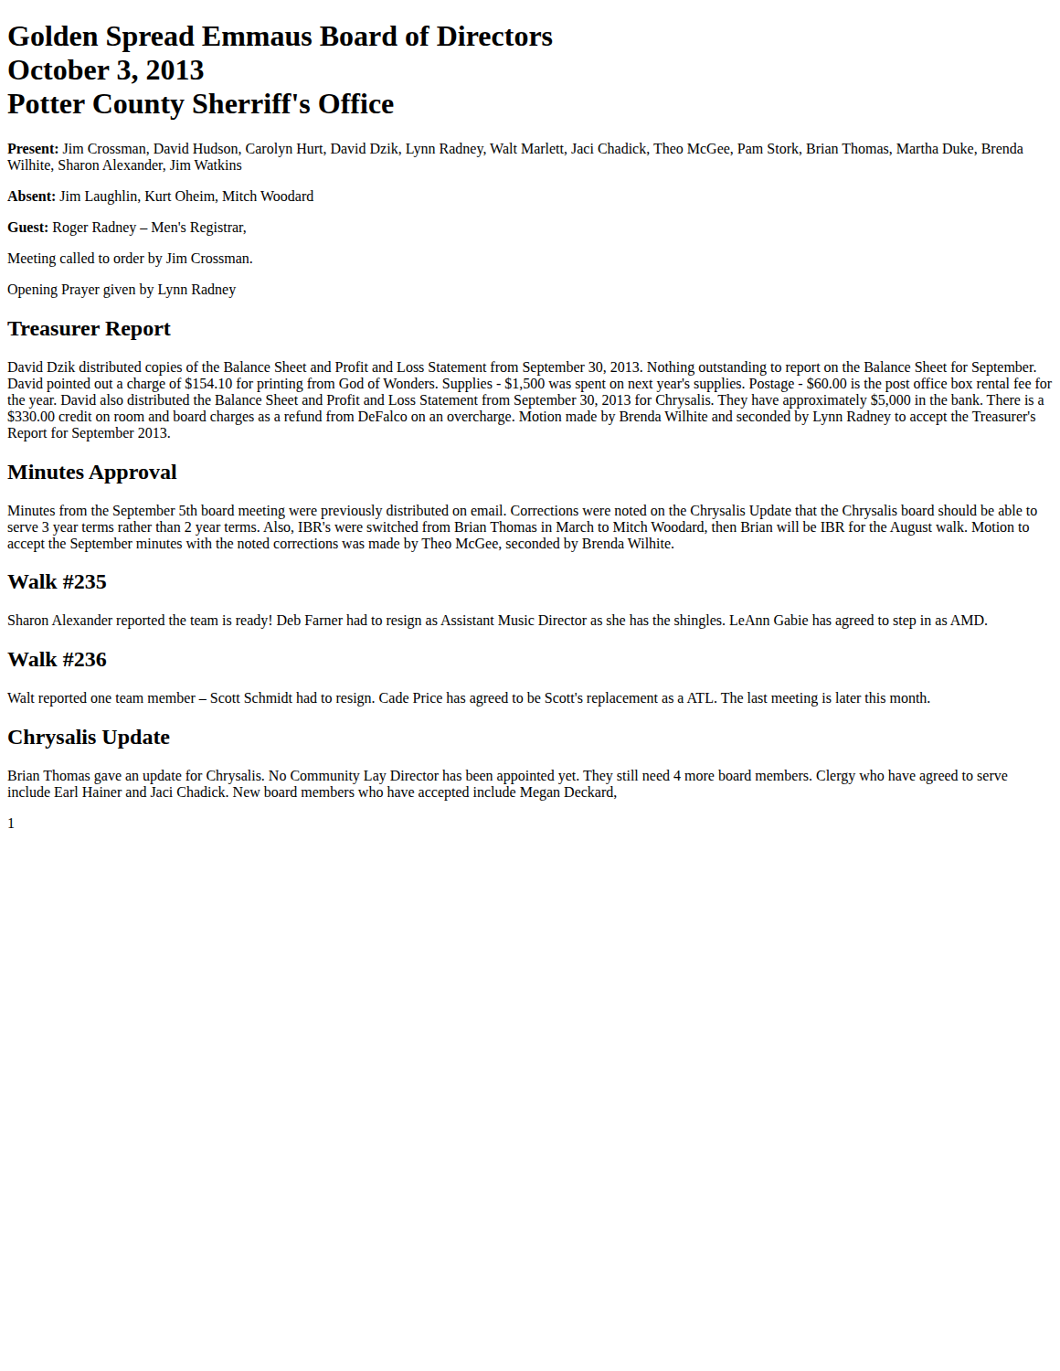Golden Spread Emmaus Board of Directors
October 3, 2013
Potter County Sherriff's Office
Present: Jim Crossman, David Hudson, Carolyn Hurt, David Dzik, Lynn Radney, Walt Marlett, Jaci Chadick, Theo McGee, Pam Stork, Brian Thomas, Martha Duke, Brenda Wilhite, Sharon Alexander, Jim Watkins
Absent: Jim Laughlin, Kurt Oheim, Mitch Woodard
Guest: Roger Radney – Men's Registrar,
Meeting called to order by Jim Crossman.
Opening Prayer given by Lynn Radney
Treasurer Report
David Dzik distributed copies of the Balance Sheet and Profit and Loss Statement from September 30, 2013. Nothing outstanding to report on the Balance Sheet for September. David pointed out a charge of $154.10 for printing from God of Wonders. Supplies - $1,500 was spent on next year's supplies. Postage - $60.00 is the post office box rental fee for the year. David also distributed the Balance Sheet and Profit and Loss Statement from September 30, 2013 for Chrysalis. They have approximately $5,000 in the bank. There is a $330.00 credit on room and board charges as a refund from DeFalco on an overcharge. Motion made by Brenda Wilhite and seconded by Lynn Radney to accept the Treasurer's Report for September 2013.
Minutes Approval
Minutes from the September 5th board meeting were previously distributed on email. Corrections were noted on the Chrysalis Update that the Chrysalis board should be able to serve 3 year terms rather than 2 year terms. Also, IBR's were switched from Brian Thomas in March to Mitch Woodard, then Brian will be IBR for the August walk. Motion to accept the September minutes with the noted corrections was made by Theo McGee, seconded by Brenda Wilhite.
Walk #235
Sharon Alexander reported the team is ready! Deb Farner had to resign as Assistant Music Director as she has the shingles. LeAnn Gabie has agreed to step in as AMD.
Walk #236
Walt reported one team member – Scott Schmidt had to resign. Cade Price has agreed to be Scott's replacement as a ATL. The last meeting is later this month.
Chrysalis Update
Brian Thomas gave an update for Chrysalis. No Community Lay Director has been appointed yet. They still need 4 more board members. Clergy who have agreed to serve include Earl Hainer and Jaci Chadick. New board members who have accepted include Megan Deckard,
1